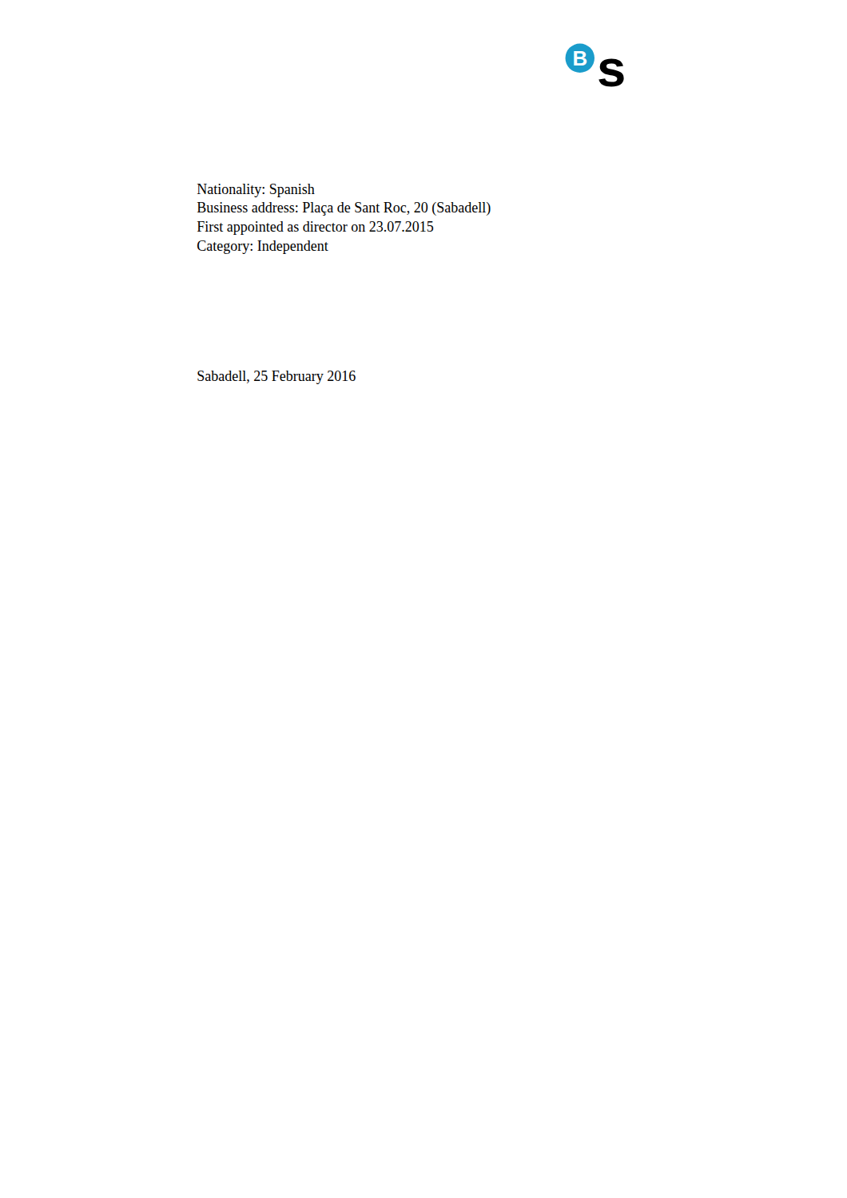B s
Nationality: Spanish
Business address: Plaça de Sant Roc, 20 (Sabadell)
First appointed as director on 23.07.2015
Category: Independent
Sabadell, 25 February 2016